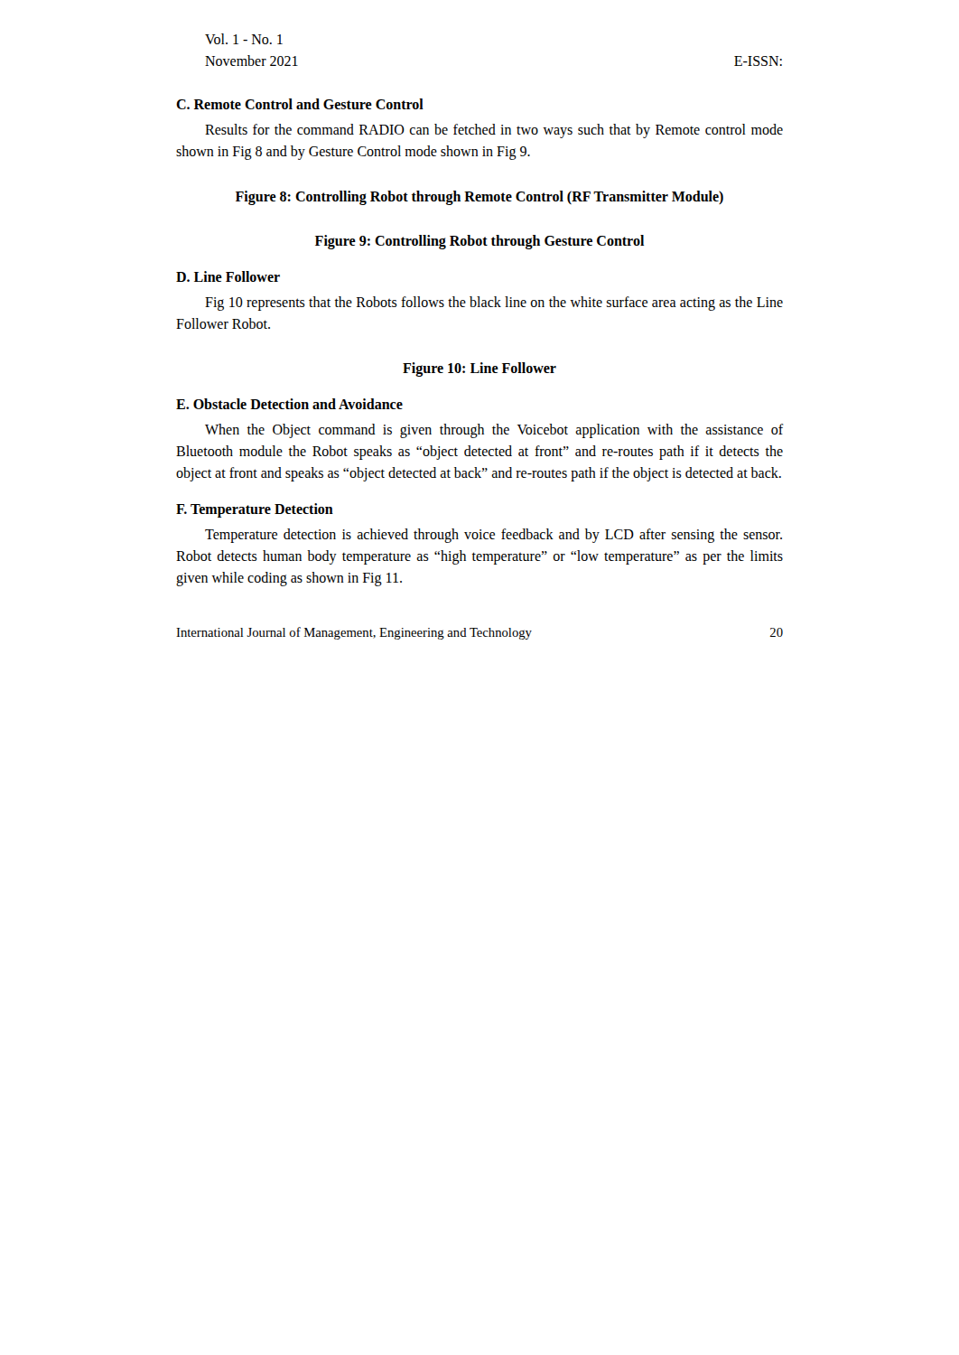Vol. 1 - No. 1
November 2021 E-ISSN:
C. Remote Control and Gesture Control
Results for the command RADIO can be fetched in two ways such that by Remote control mode shown in Fig 8 and by Gesture Control mode shown in Fig 9.
Figure 8: Controlling Robot through Remote Control (RF Transmitter Module)
Figure 9: Controlling Robot through Gesture Control
D. Line Follower
Fig 10 represents that the Robots follows the black line on the white surface area acting as the Line Follower Robot.
Figure 10: Line Follower
E. Obstacle Detection and Avoidance
When the Object command is given through the Voicebot application with the assistance of Bluetooth module the Robot speaks as “object detected at front” and re-routes path if it detects the object at front and speaks as “object detected at back” and re-routes path if the object is detected at back.
F. Temperature Detection
Temperature detection is achieved through voice feedback and by LCD after sensing the sensor. Robot detects human body temperature as “high temperature” or “low temperature” as per the limits given while coding as shown in Fig 11.
International Journal of Management, Engineering and Technology 20